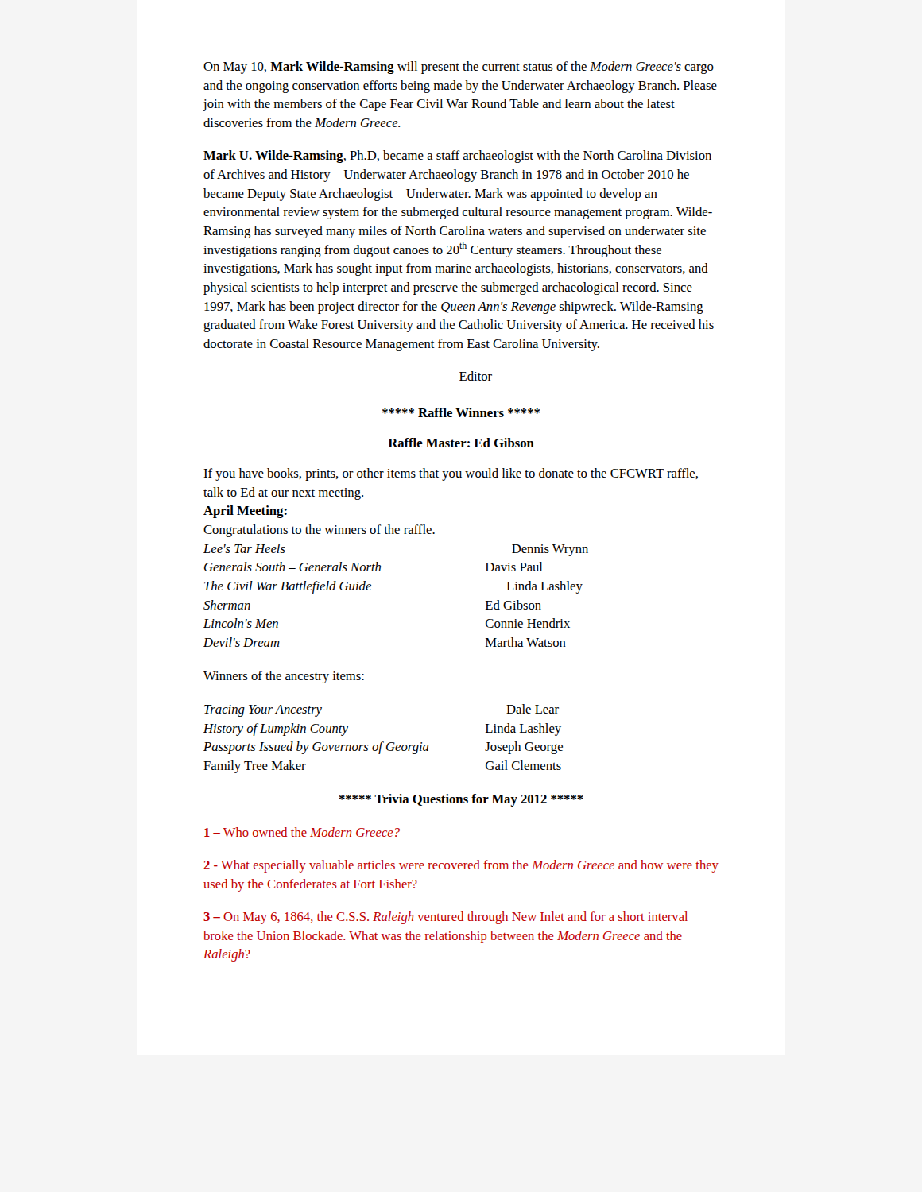On May 10, Mark Wilde-Ramsing will present the current status of the Modern Greece's cargo and the ongoing conservation efforts being made by the Underwater Archaeology Branch. Please join with the members of the Cape Fear Civil War Round Table and learn about the latest discoveries from the Modern Greece.
Mark U. Wilde-Ramsing, Ph.D, became a staff archaeologist with the North Carolina Division of Archives and History – Underwater Archaeology Branch in 1978 and in October 2010 he became Deputy State Archaeologist – Underwater. Mark was appointed to develop an environmental review system for the submerged cultural resource management program. Wilde-Ramsing has surveyed many miles of North Carolina waters and supervised on underwater site investigations ranging from dugout canoes to 20th Century steamers. Throughout these investigations, Mark has sought input from marine archaeologists, historians, conservators, and physical scientists to help interpret and preserve the submerged archaeological record. Since 1997, Mark has been project director for the Queen Ann's Revenge shipwreck. Wilde-Ramsing graduated from Wake Forest University and the Catholic University of America. He received his doctorate in Coastal Resource Management from East Carolina University.
Editor
***** Raffle Winners *****
Raffle Master: Ed Gibson
If you have books, prints, or other items that you would like to donate to the CFCWRT raffle, talk to Ed at our next meeting.
April Meeting:
Congratulations to the winners of the raffle.
| Lee's Tar Heels | Dennis Wrynn |
| Generals South – Generals North | Davis Paul |
| The Civil War Battlefield Guide | Linda Lashley |
| Sherman | Ed Gibson |
| Lincoln's Men | Connie Hendrix |
| Devil's Dream | Martha Watson |
Winners of the ancestry items:
| Tracing Your Ancestry | Dale Lear |
| History of Lumpkin County | Linda Lashley |
| Passports Issued by Governors of Georgia | Joseph George |
| Family Tree Maker | Gail Clements |
***** Trivia Questions for May 2012 *****
1 – Who owned the Modern Greece?
2 - What especially valuable articles were recovered from the Modern Greece and how were they used by the Confederates at Fort Fisher?
3 – On May 6, 1864, the C.S.S. Raleigh ventured through New Inlet and for a short interval broke the Union Blockade. What was the relationship between the Modern Greece and the Raleigh?